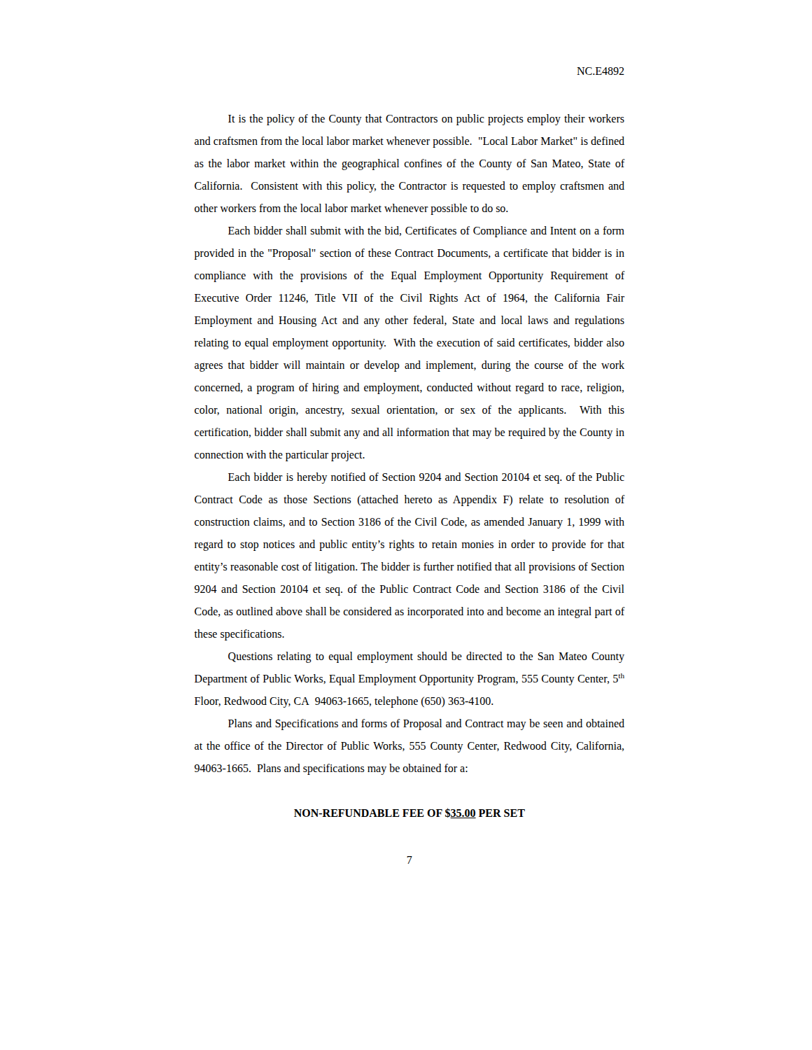NC.E4892
It is the policy of the County that Contractors on public projects employ their workers and craftsmen from the local labor market whenever possible. "Local Labor Market" is defined as the labor market within the geographical confines of the County of San Mateo, State of California. Consistent with this policy, the Contractor is requested to employ craftsmen and other workers from the local labor market whenever possible to do so.
Each bidder shall submit with the bid, Certificates of Compliance and Intent on a form provided in the "Proposal" section of these Contract Documents, a certificate that bidder is in compliance with the provisions of the Equal Employment Opportunity Requirement of Executive Order 11246, Title VII of the Civil Rights Act of 1964, the California Fair Employment and Housing Act and any other federal, State and local laws and regulations relating to equal employment opportunity. With the execution of said certificates, bidder also agrees that bidder will maintain or develop and implement, during the course of the work concerned, a program of hiring and employment, conducted without regard to race, religion, color, national origin, ancestry, sexual orientation, or sex of the applicants. With this certification, bidder shall submit any and all information that may be required by the County in connection with the particular project.
Each bidder is hereby notified of Section 9204 and Section 20104 et seq. of the Public Contract Code as those Sections (attached hereto as Appendix F) relate to resolution of construction claims, and to Section 3186 of the Civil Code, as amended January 1, 1999 with regard to stop notices and public entity’s rights to retain monies in order to provide for that entity’s reasonable cost of litigation. The bidder is further notified that all provisions of Section 9204 and Section 20104 et seq. of the Public Contract Code and Section 3186 of the Civil Code, as outlined above shall be considered as incorporated into and become an integral part of these specifications.
Questions relating to equal employment should be directed to the San Mateo County Department of Public Works, Equal Employment Opportunity Program, 555 County Center, 5th Floor, Redwood City, CA 94063-1665, telephone (650) 363-4100.
Plans and Specifications and forms of Proposal and Contract may be seen and obtained at the office of the Director of Public Works, 555 County Center, Redwood City, California, 94063-1665. Plans and specifications may be obtained for a:
NON-REFUNDABLE FEE OF $35.00 PER SET
7